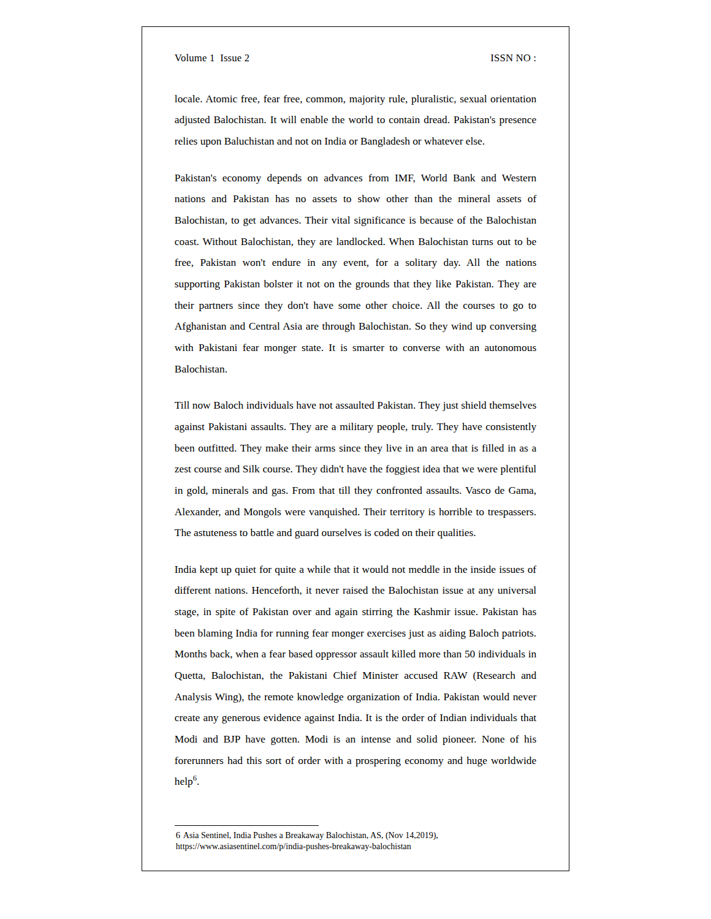Volume 1 Issue 2
ISSN NO :
locale. Atomic free, fear free, common, majority rule, pluralistic, sexual orientation adjusted Balochistan. It will enable the world to contain dread. Pakistan's presence relies upon Baluchistan and not on India or Bangladesh or whatever else.
Pakistan's economy depends on advances from IMF, World Bank and Western nations and Pakistan has no assets to show other than the mineral assets of Balochistan, to get advances. Their vital significance is because of the Balochistan coast. Without Balochistan, they are landlocked. When Balochistan turns out to be free, Pakistan won't endure in any event, for a solitary day. All the nations supporting Pakistan bolster it not on the grounds that they like Pakistan. They are their partners since they don't have some other choice. All the courses to go to Afghanistan and Central Asia are through Balochistan. So they wind up conversing with Pakistani fear monger state. It is smarter to converse with an autonomous Balochistan.
Till now Baloch individuals have not assaulted Pakistan. They just shield themselves against Pakistani assaults. They are a military people, truly. They have consistently been outfitted. They make their arms since they live in an area that is filled in as a zest course and Silk course. They didn't have the foggiest idea that we were plentiful in gold, minerals and gas. From that till they confronted assaults. Vasco de Gama, Alexander, and Mongols were vanquished. Their territory is horrible to trespassers. The astuteness to battle and guard ourselves is coded on their qualities.
India kept up quiet for quite a while that it would not meddle in the inside issues of different nations. Henceforth, it never raised the Balochistan issue at any universal stage, in spite of Pakistan over and again stirring the Kashmir issue. Pakistan has been blaming India for running fear monger exercises just as aiding Baloch patriots. Months back, when a fear based oppressor assault killed more than 50 individuals in Quetta, Balochistan, the Pakistani Chief Minister accused RAW (Research and Analysis Wing), the remote knowledge organization of India. Pakistan would never create any generous evidence against India. It is the order of Indian individuals that Modi and BJP have gotten. Modi is an intense and solid pioneer. None of his forerunners had this sort of order with a prospering economy and huge worldwide help6.
6 Asia Sentinel, India Pushes a Breakaway Balochistan, AS, (Nov 14,2019), https://www.asiasentinel.com/p/india-pushes-breakaway-balochistan